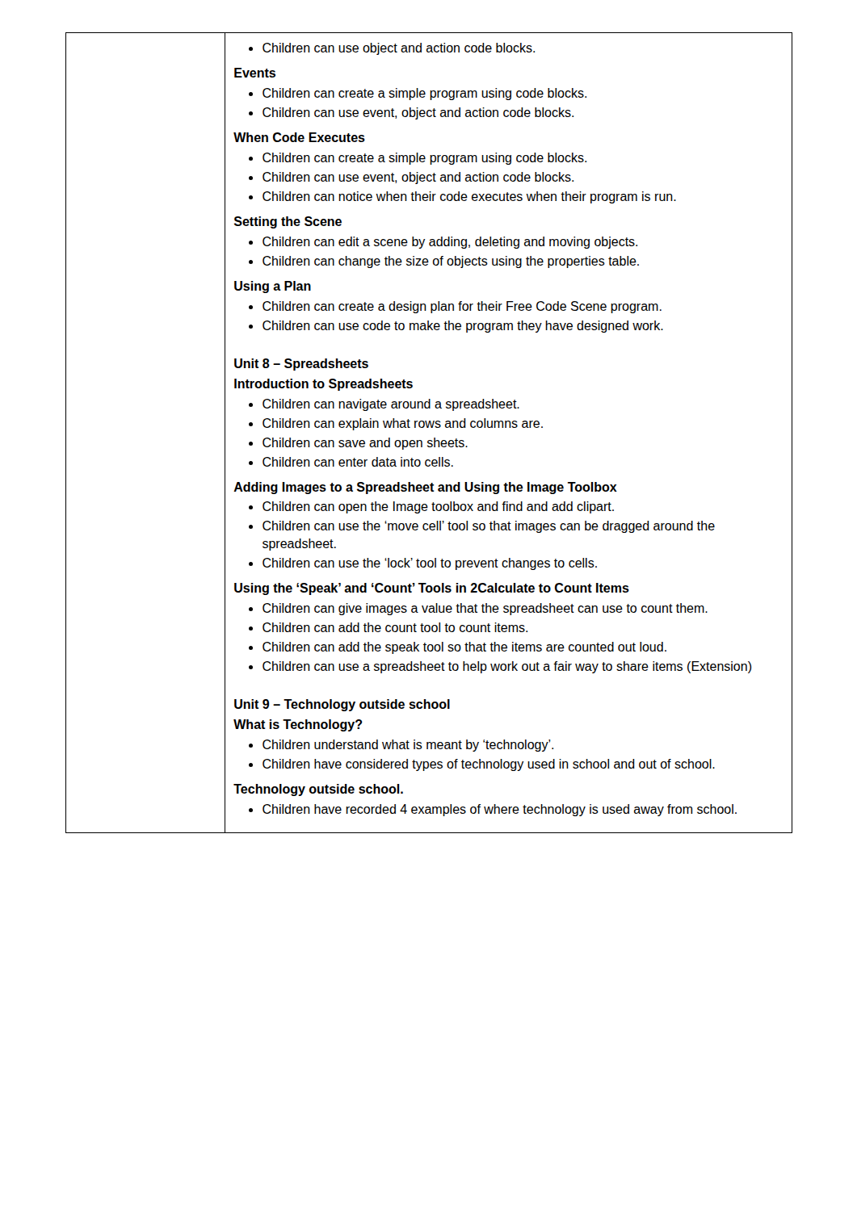| | Children can use object and action code blocks. Events Children can create a simple program using code blocks. Children can use event, object and action code blocks. When Code Executes Children can create a simple program using code blocks. Children can use event, object and action code blocks. Children can notice when their code executes when their program is run. Setting the Scene Children can edit a scene by adding, deleting and moving objects. Children can change the size of objects using the properties table. Using a Plan Children can create a design plan for their Free Code Scene program. Children can use code to make the program they have designed work. Unit 8 – Spreadsheets Introduction to Spreadsheets Children can navigate around a spreadsheet. Children can explain what rows and columns are. Children can save and open sheets. Children can enter data into cells. Adding Images to a Spreadsheet and Using the Image Toolbox Children can open the Image toolbox and find and add clipart. Children can use the ‘move cell’ tool so that images can be dragged around the spreadsheet. Children can use the ‘lock’ tool to prevent changes to cells. Using the ‘Speak’ and ‘Count’ Tools in 2Calculate to Count Items Children can give images a value that the spreadsheet can use to count them. Children can add the count tool to count items. Children can add the speak tool so that the items are counted out loud. Children can use a spreadsheet to help work out a fair way to share items (Extension) Unit 9 – Technology outside school What is Technology? Children understand what is meant by ‘technology’. Children have considered types of technology used in school and out of school. Technology outside school. Children have recorded 4 examples of where technology is used away from school. |